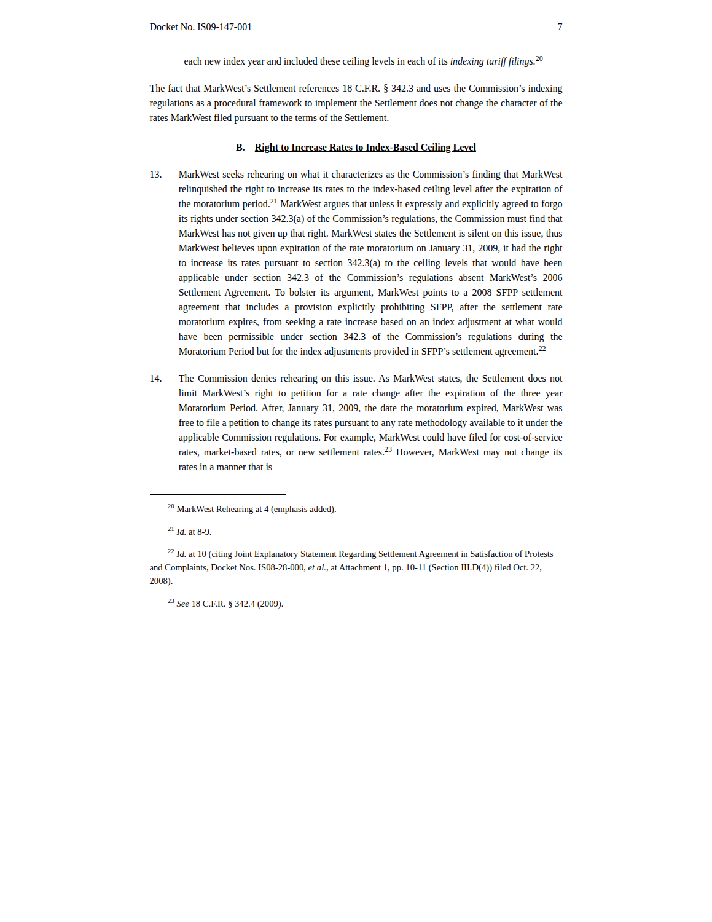Docket No. IS09-147-001 7
each new index year and included these ceiling levels in each of its indexing tariff filings.20
The fact that MarkWest’s Settlement references 18 C.F.R. § 342.3 and uses the Commission’s indexing regulations as a procedural framework to implement the Settlement does not change the character of the rates MarkWest filed pursuant to the terms of the Settlement.
B. Right to Increase Rates to Index-Based Ceiling Level
13.
MarkWest seeks rehearing on what it characterizes as the Commission’s finding that MarkWest relinquished the right to increase its rates to the index-based ceiling level after the expiration of the moratorium period.21 MarkWest argues that unless it expressly and explicitly agreed to forgo its rights under section 342.3(a) of the Commission’s regulations, the Commission must find that MarkWest has not given up that right. MarkWest states the Settlement is silent on this issue, thus MarkWest believes upon expiration of the rate moratorium on January 31, 2009, it had the right to increase its rates pursuant to section 342.3(a) to the ceiling levels that would have been applicable under section 342.3 of the Commission’s regulations absent MarkWest’s 2006 Settlement Agreement. To bolster its argument, MarkWest points to a 2008 SFPP settlement agreement that includes a provision explicitly prohibiting SFPP, after the settlement rate moratorium expires, from seeking a rate increase based on an index adjustment at what would have been permissible under section 342.3 of the Commission’s regulations during the Moratorium Period but for the index adjustments provided in SFPP’s settlement agreement.22
14.
The Commission denies rehearing on this issue. As MarkWest states, the Settlement does not limit MarkWest’s right to petition for a rate change after the expiration of the three year Moratorium Period. After, January 31, 2009, the date the moratorium expired, MarkWest was free to file a petition to change its rates pursuant to any rate methodology available to it under the applicable Commission regulations. For example, MarkWest could have filed for cost-of-service rates, market-based rates, or new settlement rates.23 However, MarkWest may not change its rates in a manner that is
20 MarkWest Rehearing at 4 (emphasis added).
21 Id. at 8-9.
22 Id. at 10 (citing Joint Explanatory Statement Regarding Settlement Agreement in Satisfaction of Protests and Complaints, Docket Nos. IS08-28-000, et al., at Attachment 1, pp. 10-11 (Section III.D(4)) filed Oct. 22, 2008).
23 See 18 C.F.R. § 342.4 (2009).